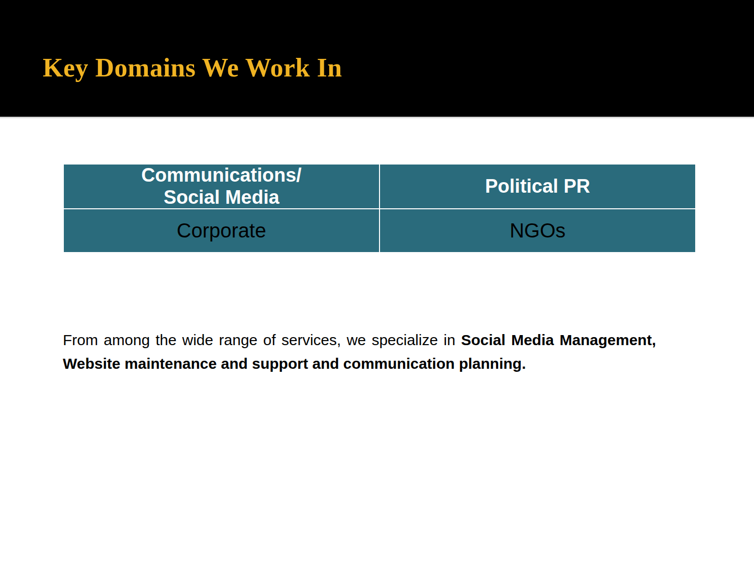Key Domains We Work In
| Communications/ Social Media | Political PR |
| Corporate | NGOs |
From among the wide range of services, we specialize in Social Media Management, Website maintenance and support and communication planning.